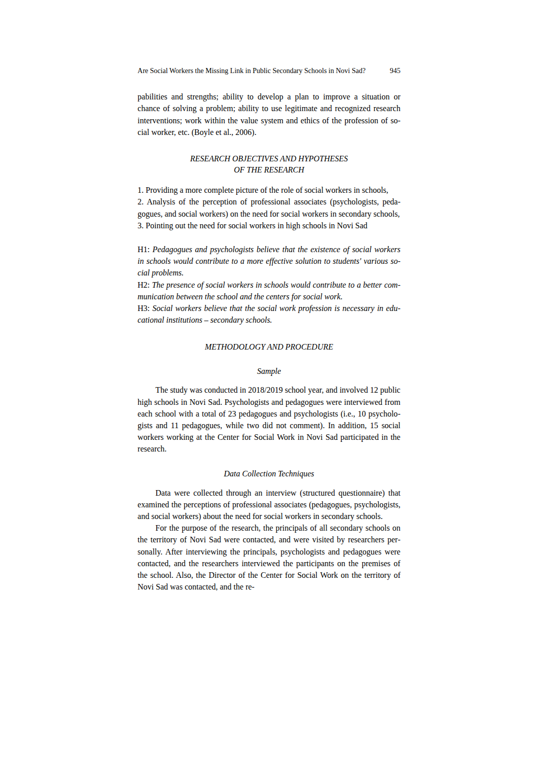Are Social Workers the Missing Link in Public Secondary Schools in Novi Sad? 945
pabilities and strengths; ability to develop a plan to improve a situation or chance of solving a problem; ability to use legitimate and recognized research interventions; work within the value system and ethics of the profession of social worker, etc. (Boyle et al., 2006).
Research Objectives and Hypotheses
of the Research
1. Providing a more complete picture of the role of social workers in schools,
2. Analysis of the perception of professional associates (psychologists, pedagogues, and social workers) on the need for social workers in secondary schools,
3. Pointing out the need for social workers in high schools in Novi Sad
H1: Pedagogues and psychologists believe that the existence of social workers in schools would contribute to a more effective solution to students' various social problems.
H2: The presence of social workers in schools would contribute to a better communication between the school and the centers for social work.
H3: Social workers believe that the social work profession is necessary in educational institutions – secondary schools.
Methodology and Procedure
Sample
The study was conducted in 2018/2019 school year, and involved 12 public high schools in Novi Sad. Psychologists and pedagogues were interviewed from each school with a total of 23 pedagogues and psychologists (i.e., 10 psychologists and 11 pedagogues, while two did not comment). In addition, 15 social workers working at the Center for Social Work in Novi Sad participated in the research.
Data Collection Techniques
Data were collected through an interview (structured questionnaire) that examined the perceptions of professional associates (pedagogues, psychologists, and social workers) about the need for social workers in secondary schools.
For the purpose of the research, the principals of all secondary schools on the territory of Novi Sad were contacted, and were visited by researchers personally. After interviewing the principals, psychologists and pedagogues were contacted, and the researchers interviewed the participants on the premises of the school. Also, the Director of the Center for Social Work on the territory of Novi Sad was contacted, and the re-